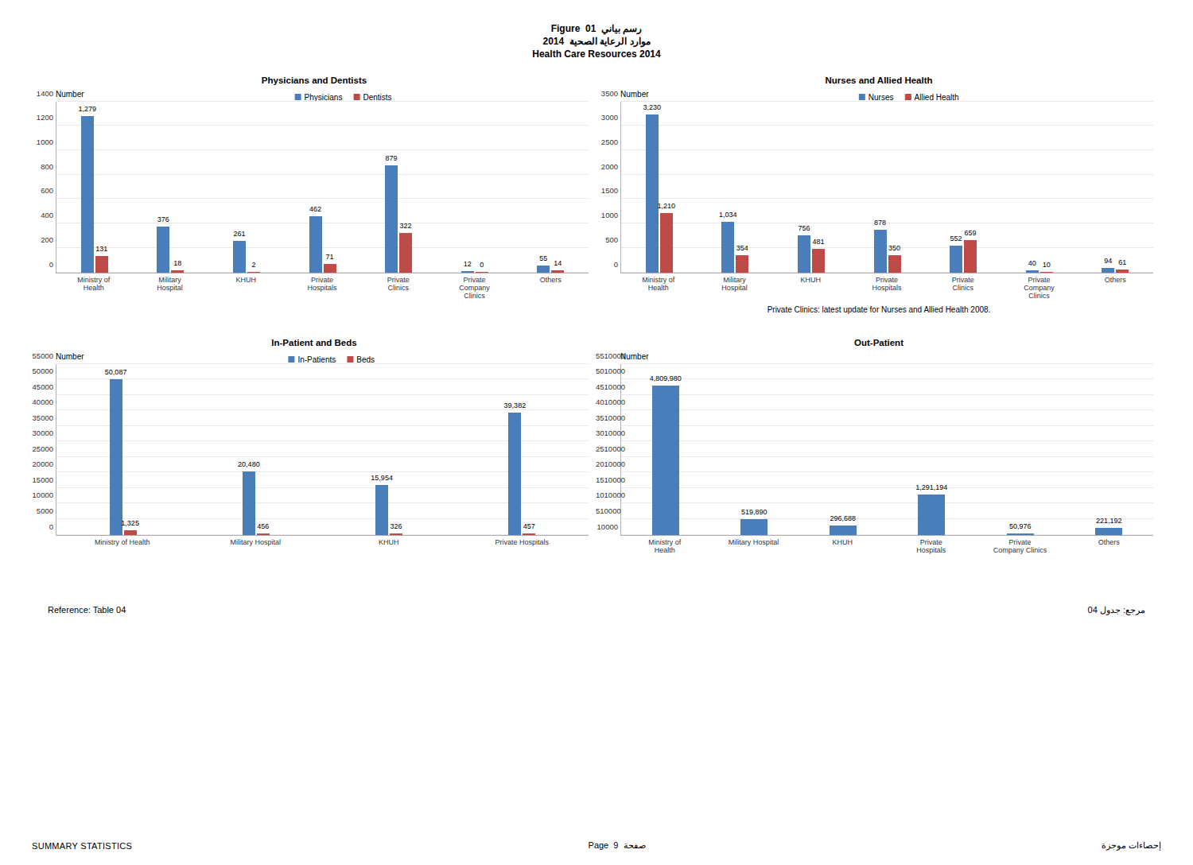Figure 01 رسم بياني
موارد الرعاية الصحية 2014
Health Care Resources 2014
Physicians and Dentists
Number
Physicians Dentists
0
200
400
600
800
1000
1200
1400
1,279
131
376
18
261
2
462
71
879
322
12
0
55
14
Ministry of
Health
Military
Hospital
KHUH
Private
Hospitals
Private
Clinics
Private
Company
Clinics
Others
Nurses and Allied Health
Number
Nurses Allied Health
0
500
1000
1500
2000
2500
3000
3500
3,230
1,210
1,034
354
756
481
878
350
552
659
40
10
94
61
Ministry of
Health
Military
Hospital
KHUH
Private
Hospitals
Private
Clinics
Private
Company
Clinics
Others
Private Clinics: latest update for Nurses and Allied Health 2008.
In-Patient and Beds
Number
In-Patients Beds
0
5000
10000
15000
20000
25000
30000
35000
40000
45000
50000
55000
50,087
1,325
20,480
456
15,954
326
39,382
457
Ministry of Health
Military Hospital
KHUH
Private Hospitals
Out-Patient
Number
10000
510000
1010000
1510000
2010000
2510000
3010000
3510000
4010000
4510000
5010000
5510000
4,809,980
519,890
296,688
1,291,194
50,976
221,192
Ministry of
Health
Military Hospital
KHUH
Private
Hospitals
Private
Company Clinics
Others
Reference: Table 04
مرجع: جدول 04
SUMMARY STATISTICS
Page 9 صفحة
إحصاءات موجزة